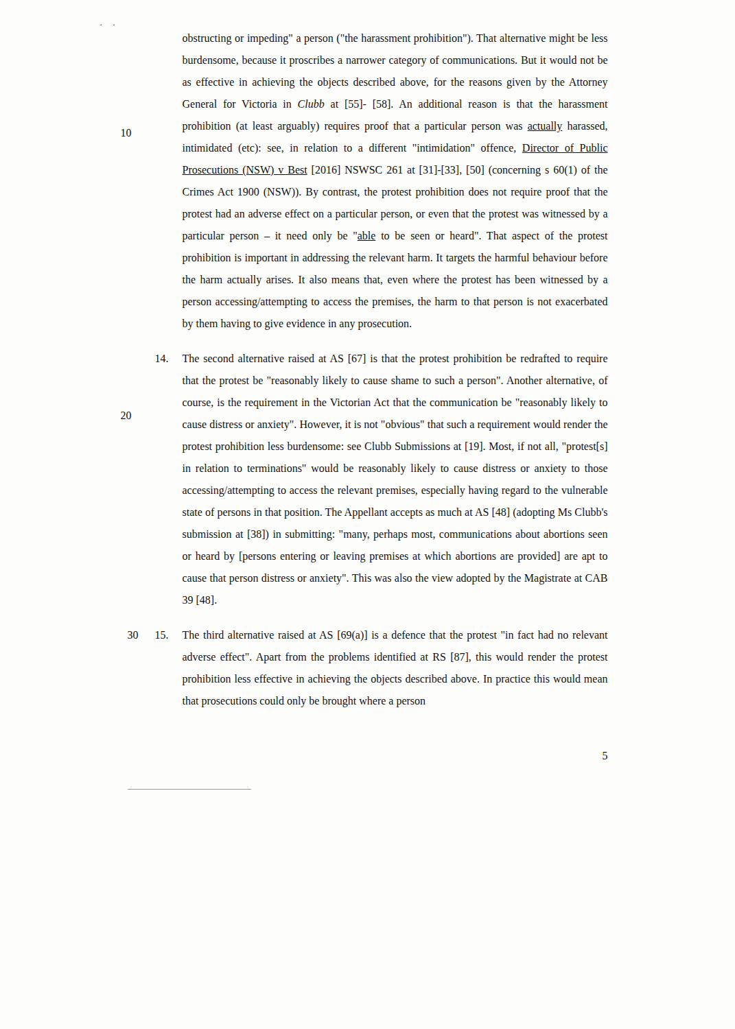. .
obstructing or impeding" a person ("the harassment prohibition"). That alternative might be less burdensome, because it proscribes a narrower category of communications. But it would not be as effective in achieving the objects described above, for the reasons given by the Attorney General for Victoria in Clubb at [55]- [58]. An additional reason is that the harassment prohibition (at least arguably) requires proof that a particular person was actually harassed, intimidated (etc): see, in relation to a different "intimidation" offence, Director of Public Prosecutions (NSW) v Best [2016] NSWSC 261 at [31]-[33], [50] (concerning s 60(1) of the Crimes Act 1900 (NSW)). By contrast, the protest prohibition does not require proof that the protest had an adverse effect on a particular person, or even that the protest was witnessed by a particular person – it need only be "able to be seen or heard". That aspect of the protest prohibition is important in addressing the relevant harm. It targets the harmful behaviour before the harm actually arises. It also means that, even where the protest has been witnessed by a person accessing/attempting to access the premises, the harm to that person is not exacerbated by them having to give evidence in any prosecution.
10
14.
The second alternative raised at AS [67] is that the protest prohibition be redrafted to require that the protest be "reasonably likely to cause shame to such a person". Another alternative, of course, is the requirement in the Victorian Act that the communication be "reasonably likely to cause distress or anxiety". However, it is not "obvious" that such a requirement would render the protest prohibition less burdensome: see Clubb Submissions at [19]. Most, if not all, "protest[s] in relation to terminations" would be reasonably likely to cause distress or anxiety to those accessing/attempting to access the relevant premises, especially having regard to the vulnerable state of persons in that position. The Appellant accepts as much at AS [48] (adopting Ms Clubb's submission at [38]) in submitting: "many, perhaps most, communications about abortions seen or heard by [persons entering or leaving premises at which abortions are provided] are apt to cause that person distress or anxiety". This was also the view adopted by the Magistrate at CAB 39 [48].
20
30
15.
The third alternative raised at AS [69(a)] is a defence that the protest "in fact had no relevant adverse effect". Apart from the problems identified at RS [87], this would render the protest prohibition less effective in achieving the objects described above. In practice this would mean that prosecutions could only be brought where a person
5